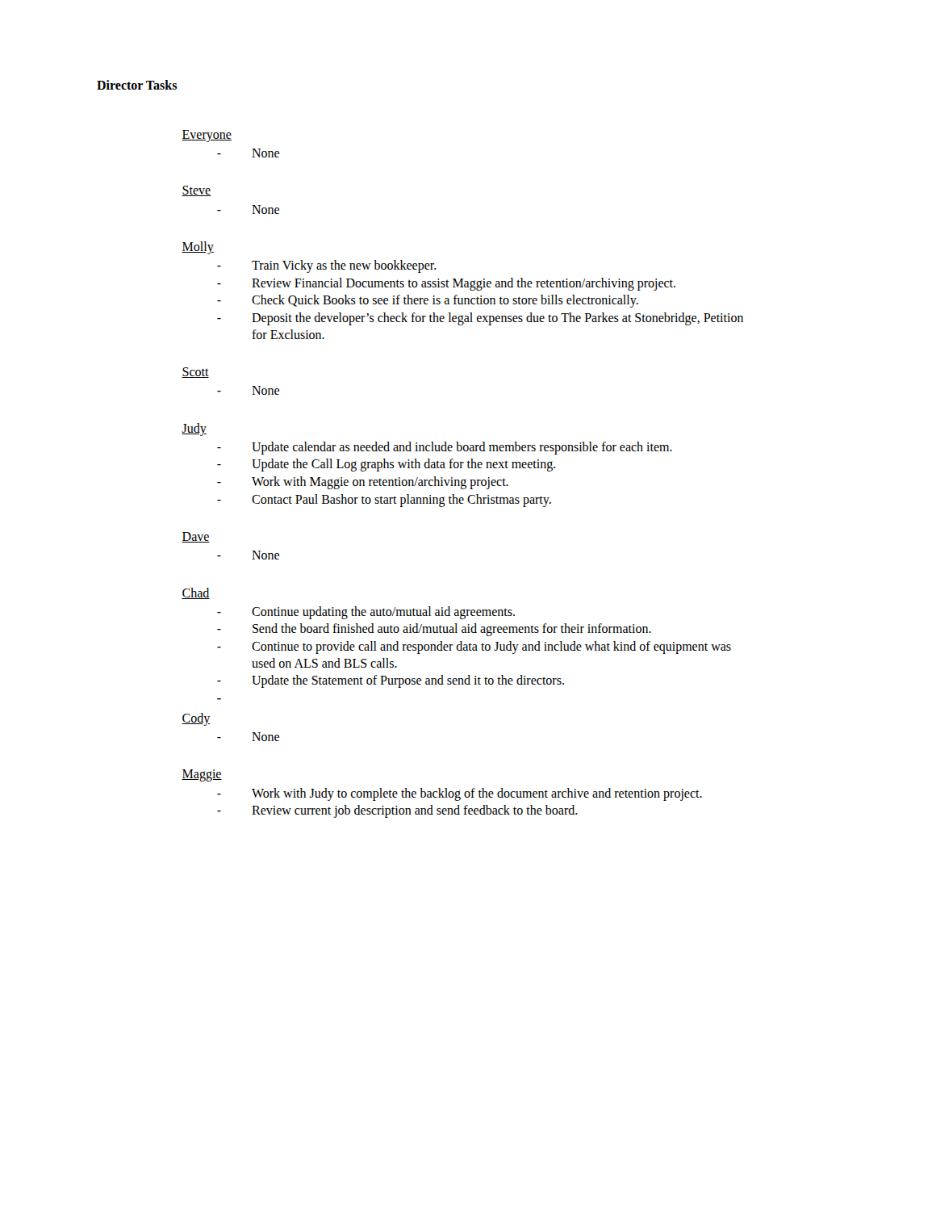Director Tasks
Everyone
None
Steve
None
Molly
Train Vicky as the new bookkeeper.
Review Financial Documents to assist Maggie and the retention/archiving project.
Check Quick Books to see if there is a function to store bills electronically.
Deposit the developer’s check for the legal expenses due to The Parkes at Stonebridge, Petition for Exclusion.
Scott
None
Judy
Update calendar as needed and include board members responsible for each item.
Update the Call Log graphs with data for the next meeting.
Work with Maggie on retention/archiving project.
Contact Paul Bashor to start planning the Christmas party.
Dave
None
Chad
Continue updating the auto/mutual aid agreements.
Send the board finished auto aid/mutual aid agreements for their information.
Continue to provide call and responder data to Judy and include what kind of equipment was used on ALS and BLS calls.
Update the Statement of Purpose and send it to the directors.
Cody
None
Maggie
Work with Judy to complete the backlog of the document archive and retention project.
Review current job description and send feedback to the board.